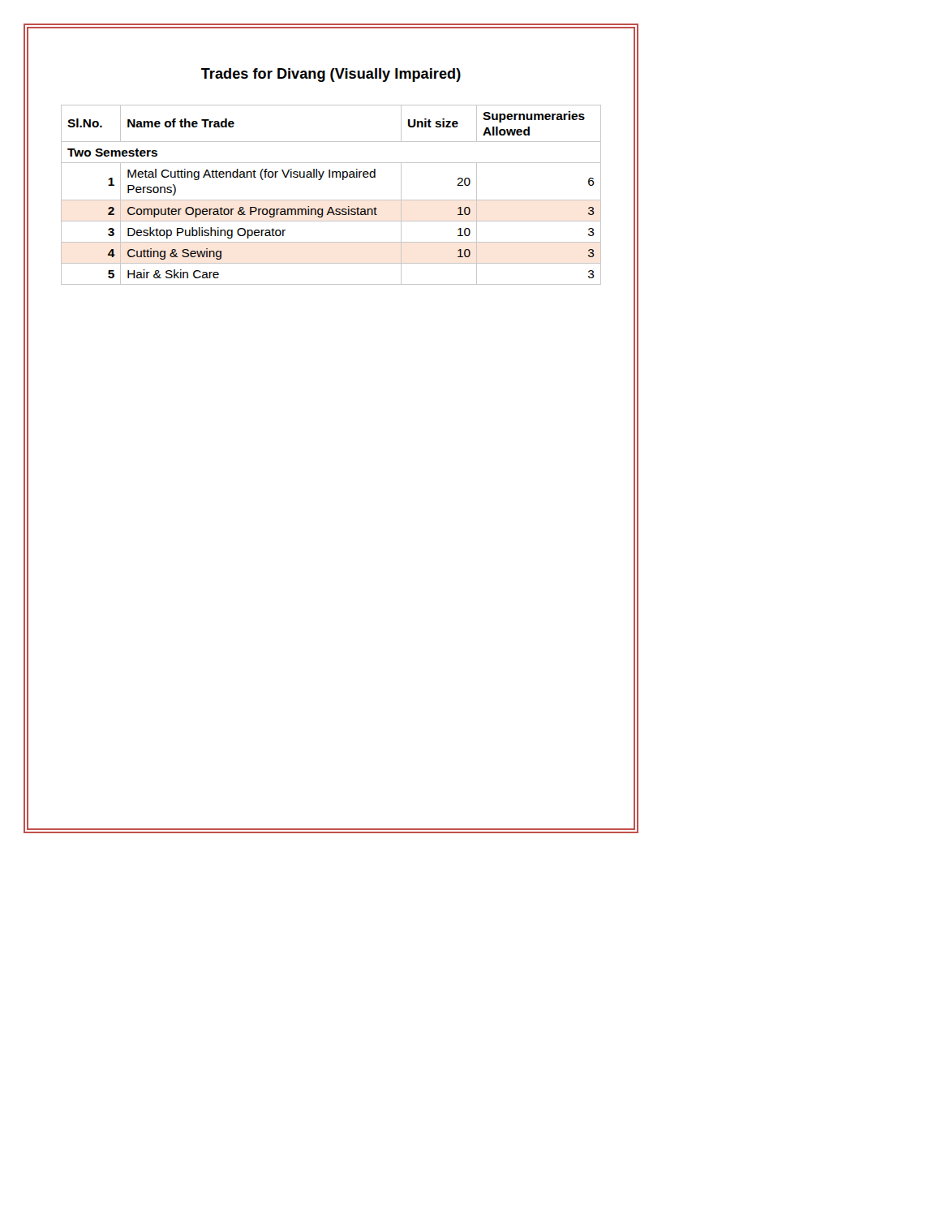Trades for Divang (Visually Impaired)
| Two Semesters |
| Sl.No. | Name of the Trade | Unit size | Supernumeraries Allowed |
| 1 | Metal Cutting Attendant (for Visually Impaired Persons) | 20 | 6 |
| 2 | Computer Operator & Programming Assistant | 10 | 3 |
| 3 | Desktop Publishing Operator | 10 | 3 |
| 4 | Cutting & Sewing | 10 | 3 |
| 5 | Hair & Skin Care | | 3 |